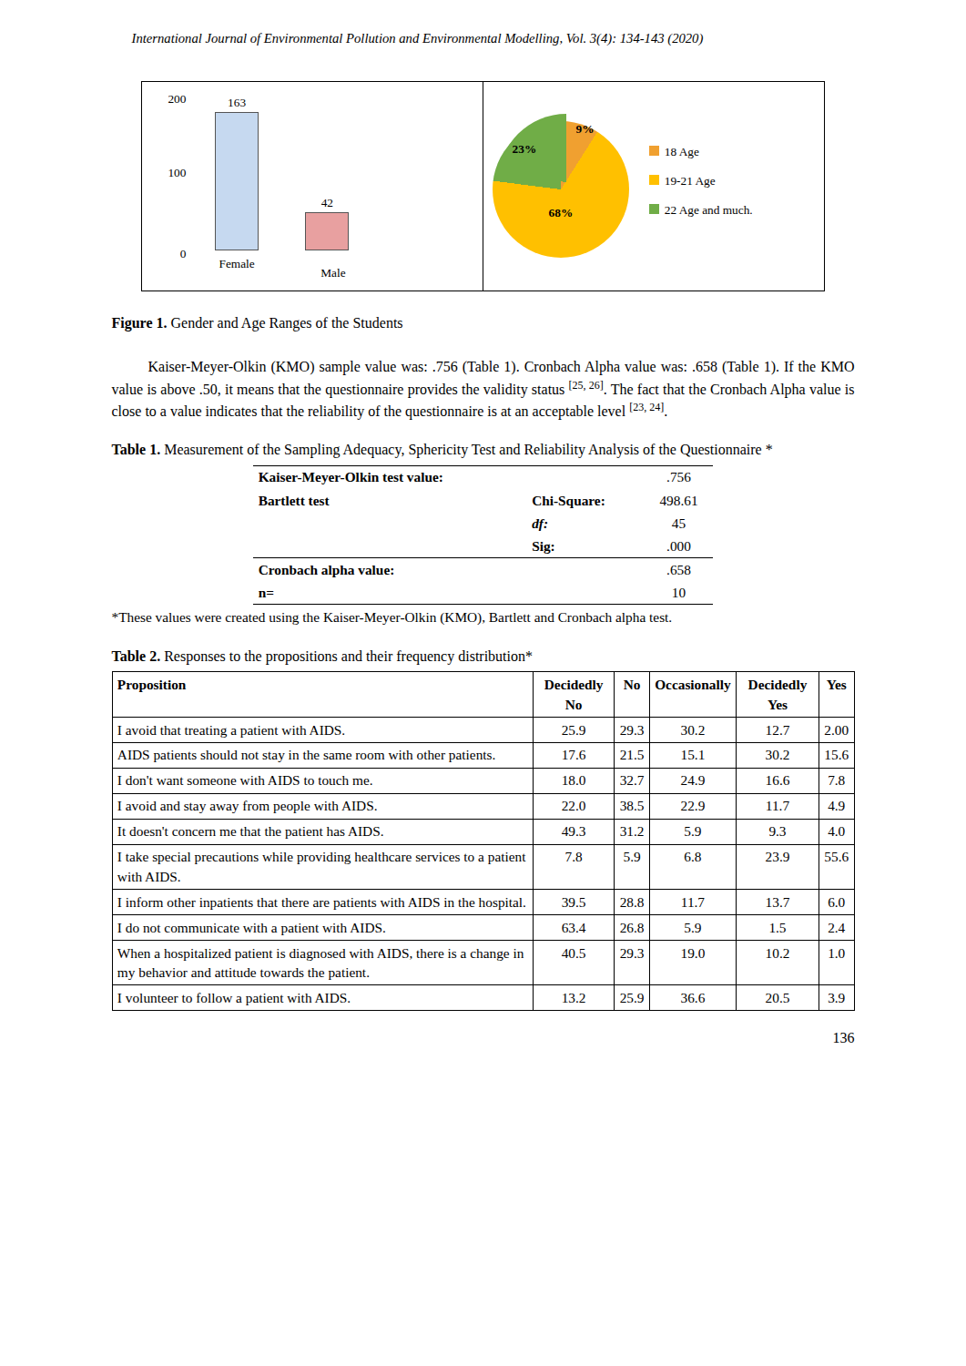International Journal of Environmental Pollution and Environmental Modelling, Vol. 3(4): 134-143 (2020)
200 100 0
163
Female
42
Male
9% 23% 68%
18 Age
19-21 Age
22 Age and much.
Figure 1. Gender and Age Ranges of the Students
Kaiser-Meyer-Olkin (KMO) sample value was: .756 (Table 1). Cronbach Alpha value was: .658 (Table 1). If the KMO value is above .50, it means that the questionnaire provides the validity status [25, 26]. The fact that the Cronbach Alpha value is close to a value indicates that the reliability of the questionnaire is at an acceptable level [23, 24].
Table 1. Measurement of the Sampling Adequacy, Sphericity Test and Reliability Analysis of the Questionnaire *
| Kaiser-Meyer-Olkin test value: | | .756 |
| Bartlett test | Chi-Square: | 498.61 |
| | df: | 45 |
| | Sig: | .000 |
| Cronbach alpha value: | | .658 |
| n= | | 10 |
*These values were created using the Kaiser-Meyer-Olkin (KMO), Bartlett and Cronbach alpha test.
Table 2. Responses to the propositions and their frequency distribution*
| Proposition | Decidedly No | No | Occasionally | Decidedly Yes | Yes |
| --- | --- | --- | --- | --- | --- |
| I avoid that treating a patient with AIDS. | 25.9 | 29.3 | 30.2 | 12.7 | 2.00 |
| AIDS patients should not stay in the same room with other patients. | 17.6 | 21.5 | 15.1 | 30.2 | 15.6 |
| I don't want someone with AIDS to touch me. | 18.0 | 32.7 | 24.9 | 16.6 | 7.8 |
| I avoid and stay away from people with AIDS. | 22.0 | 38.5 | 22.9 | 11.7 | 4.9 |
| It doesn't concern me that the patient has AIDS. | 49.3 | 31.2 | 5.9 | 9.3 | 4.0 |
| I take special precautions while providing healthcare services to a patient with AIDS. | 7.8 | 5.9 | 6.8 | 23.9 | 55.6 |
| I inform other inpatients that there are patients with AIDS in the hospital. | 39.5 | 28.8 | 11.7 | 13.7 | 6.0 |
| I do not communicate with a patient with AIDS. | 63.4 | 26.8 | 5.9 | 1.5 | 2.4 |
| When a hospitalized patient is diagnosed with AIDS, there is a change in my behavior and attitude towards the patient. | 40.5 | 29.3 | 19.0 | 10.2 | 1.0 |
| I volunteer to follow a patient with AIDS. | 13.2 | 25.9 | 36.6 | 20.5 | 3.9 |
136